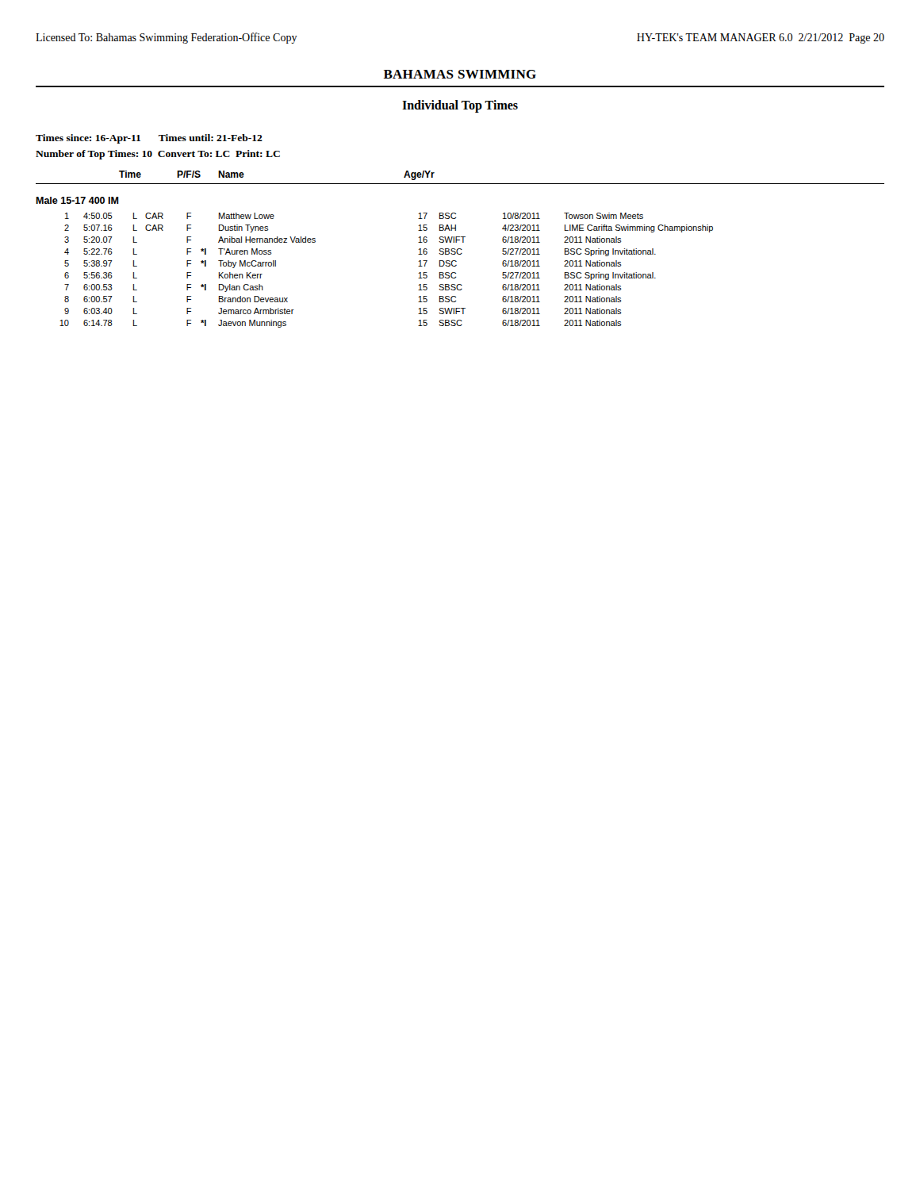Licensed To: Bahamas Swimming Federation-Office Copy
HY-TEK's TEAM MANAGER 6.0 2/21/2012 Page 20
BAHAMAS SWIMMING
Individual Top Times
Times since: 16-Apr-11 Times until: 21-Feb-12
Number of Top Times: 10 Convert To: LC Print: LC
| | Time | P/F/S | | Name | Age/Yr | | |
| --- | --- | --- | --- | --- | --- | --- | --- |
| Male 15-17 400 IM |
| 1 | 4:50.05 | L | CAR | F | | Matthew Lowe | 17 | BSC | 10/8/2011 | Towson Swim Meets |
| 2 | 5:07.16 | L | CAR | F | | Dustin Tynes | 15 | BAH | 4/23/2011 | LIME Carifta Swimming Championship |
| 3 | 5:20.07 | L | | F | | Anibal Hernandez Valdes | 16 | SWIFT | 6/18/2011 | 2011 Nationals |
| 4 | 5:22.76 | L | | F | *l | T'Auren Moss | 16 | SBSC | 5/27/2011 | BSC Spring Invitational. |
| 5 | 5:38.97 | L | | F | *l | Toby McCarroll | 17 | DSC | 6/18/2011 | 2011 Nationals |
| 6 | 5:56.36 | L | | F | | Kohen Kerr | 15 | BSC | 5/27/2011 | BSC Spring Invitational. |
| 7 | 6:00.53 | L | | F | *l | Dylan Cash | 15 | SBSC | 6/18/2011 | 2011 Nationals |
| 8 | 6:00.57 | L | | F | | Brandon Deveaux | 15 | BSC | 6/18/2011 | 2011 Nationals |
| 9 | 6:03.40 | L | | F | | Jemarco Armbrister | 15 | SWIFT | 6/18/2011 | 2011 Nationals |
| 10 | 6:14.78 | L | | F | *l | Jaevon Munnings | 15 | SBSC | 6/18/2011 | 2011 Nationals |